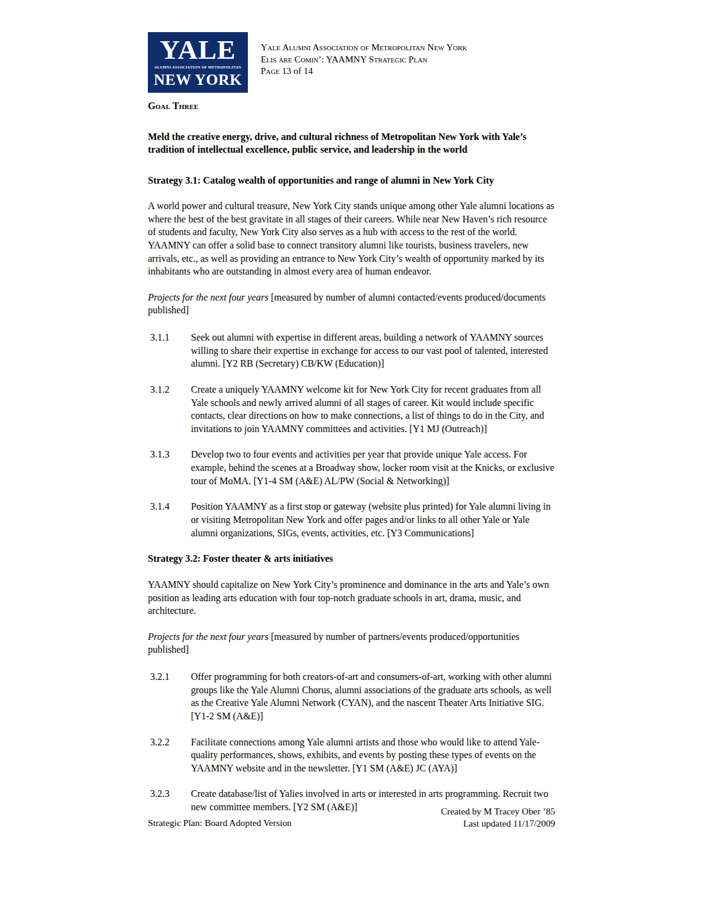YALE Alumni Association of Metropolitan NEW YORK
Yale Alumni Association of Metropolitan New York Elis are Comin’: YAAMNY Strategic Plan Page 13 of 14
Goal Three
Meld the creative energy, drive, and cultural richness of Metropolitan New York with Yale’s tradition of intellectual excellence, public service, and leadership in the world
Strategy 3.1: Catalog wealth of opportunities and range of alumni in New York City
A world power and cultural treasure, New York City stands unique among other Yale alumni locations as where the best of the best gravitate in all stages of their careers. While near New Haven’s rich resource of students and faculty, New York City also serves as a hub with access to the rest of the world. YAAMNY can offer a solid base to connect transitory alumni like tourists, business travelers, new arrivals, etc., as well as providing an entrance to New York City’s wealth of opportunity marked by its inhabitants who are outstanding in almost every area of human endeavor.
Projects for the next four years [measured by number of alumni contacted/events produced/documents published]
3.1.1
Seek out alumni with expertise in different areas, building a network of YAAMNY sources willing to share their expertise in exchange for access to our vast pool of talented, interested alumni. [Y2 RB (Secretary) CB/KW (Education)]
3.1.2
Create a uniquely YAAMNY welcome kit for New York City for recent graduates from all Yale schools and newly arrived alumni of all stages of career. Kit would include specific contacts, clear directions on how to make connections, a list of things to do in the City, and invitations to join YAAMNY committees and activities. [Y1 MJ (Outreach)]
3.1.3
Develop two to four events and activities per year that provide unique Yale access. For example, behind the scenes at a Broadway show, locker room visit at the Knicks, or exclusive tour of MoMA. [Y1-4 SM (A&E) AL/PW (Social & Networking)]
3.1.4
Position YAAMNY as a first stop or gateway (website plus printed) for Yale alumni living in or visiting Metropolitan New York and offer pages and/or links to all other Yale or Yale alumni organizations, SIGs, events, activities, etc. [Y3 Communications]
Strategy 3.2: Foster theater & arts initiatives
YAAMNY should capitalize on New York City’s prominence and dominance in the arts and Yale’s own position as leading arts education with four top-notch graduate schools in art, drama, music, and architecture.
Projects for the next four years [measured by number of partners/events produced/opportunities published]
3.2.1
Offer programming for both creators-of-art and consumers-of-art, working with other alumni groups like the Yale Alumni Chorus, alumni associations of the graduate arts schools, as well as the Creative Yale Alumni Network (CYAN), and the nascent Theater Arts Initiative SIG. [Y1-2 SM (A&E)]
3.2.2
Facilitate connections among Yale alumni artists and those who would like to attend Yale-quality performances, shows, exhibits, and events by posting these types of events on the YAAMNY website and in the newsletter. [Y1 SM (A&E) JC (AYA)]
3.2.3
Create database/list of Yalies involved in arts or interested in arts programming. Recruit two new committee members. [Y2 SM (A&E)]
Strategic Plan: Board Adopted Version
Created by M Tracey Ober ’85
Last updated 11/17/2009